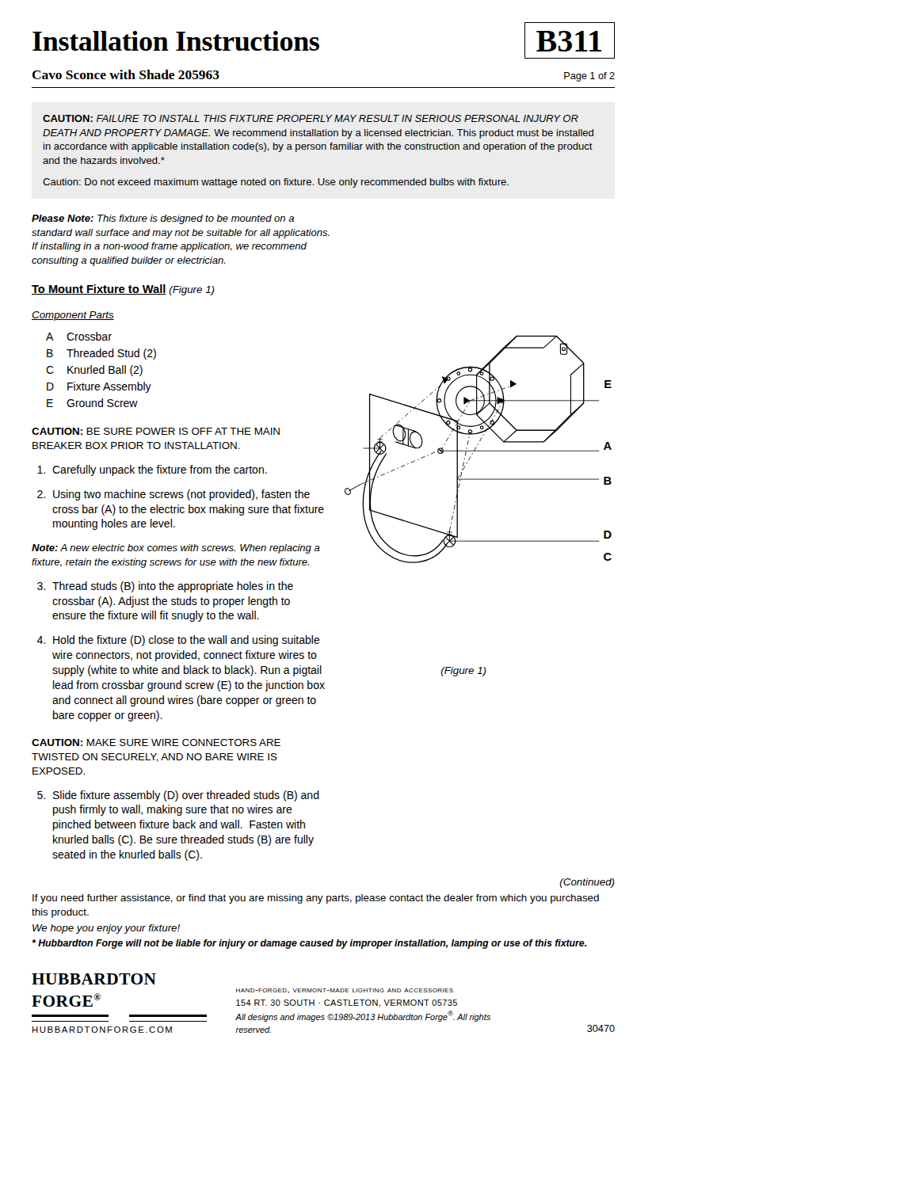Installation Instructions
B311
Cavo Sconce with Shade 205963
Page 1 of 2
CAUTION: FAILURE TO INSTALL THIS FIXTURE PROPERLY MAY RESULT IN SERIOUS PERSONAL INJURY OR DEATH AND PROPERTY DAMAGE. We recommend installation by a licensed electrician. This product must be installed in accordance with applicable installation code(s), by a person familiar with the construction and operation of the product and the hazards involved.*
Caution: Do not exceed maximum wattage noted on fixture. Use only recommended bulbs with fixture.
Please Note: This fixture is designed to be mounted on a standard wall surface and may not be suitable for all applications. If installing in a non-wood frame application, we recommend consulting a qualified builder or electrician.
To Mount Fixture to Wall
(Figure 1)
Component Parts
| A | Crossbar |
| B | Threaded Stud (2) |
| C | Knurled Ball (2) |
| D | Fixture Assembly |
| E | Ground Screw |
CAUTION: BE SURE POWER IS OFF AT THE MAIN BREAKER BOX PRIOR TO INSTALLATION.
Carefully unpack the fixture from the carton.
Using two machine screws (not provided), fasten the cross bar (A) to the electric box making sure that fixture mounting holes are level.
Note: A new electric box comes with screws. When replacing a fixture, retain the existing screws for use with the new fixture.
Thread studs (B) into the appropriate holes in the crossbar (A). Adjust the studs to proper length to ensure the fixture will fit snugly to the wall.
Hold the fixture (D) close to the wall and using suitable wire connectors, not provided, connect fixture wires to supply (white to white and black to black). Run a pigtail lead from crossbar ground screw (E) to the junction box and connect all ground wires (bare copper or green to bare copper or green).
CAUTION: MAKE SURE WIRE CONNECTORS ARE TWISTED ON SECURELY, AND NO BARE WIRE IS EXPOSED.
Slide fixture assembly (D) over threaded studs (B) and push firmly to wall, making sure that no wires are pinched between fixture back and wall. Fasten with knurled balls (C). Be sure threaded studs (B) are fully seated in the knurled balls (C).
E A B D C
(Figure 1)
(Continued)
If you need further assistance, or find that you are missing any parts, please contact the dealer from which you purchased this product.
We hope you enjoy your fixture!
* Hubbardton Forge will not be liable for injury or damage caused by improper installation, lamping or use of this fixture.
HUBBARDTON FORGE®
✖
HUBBARDTONFORGE.COM
hand-forged, vermont-made lighting and accessories
154 RT. 30 SOUTH · CASTLETON, VERMONT 05735
All designs and images ©1989-2013 Hubbardton Forge®. All rights reserved.
30470